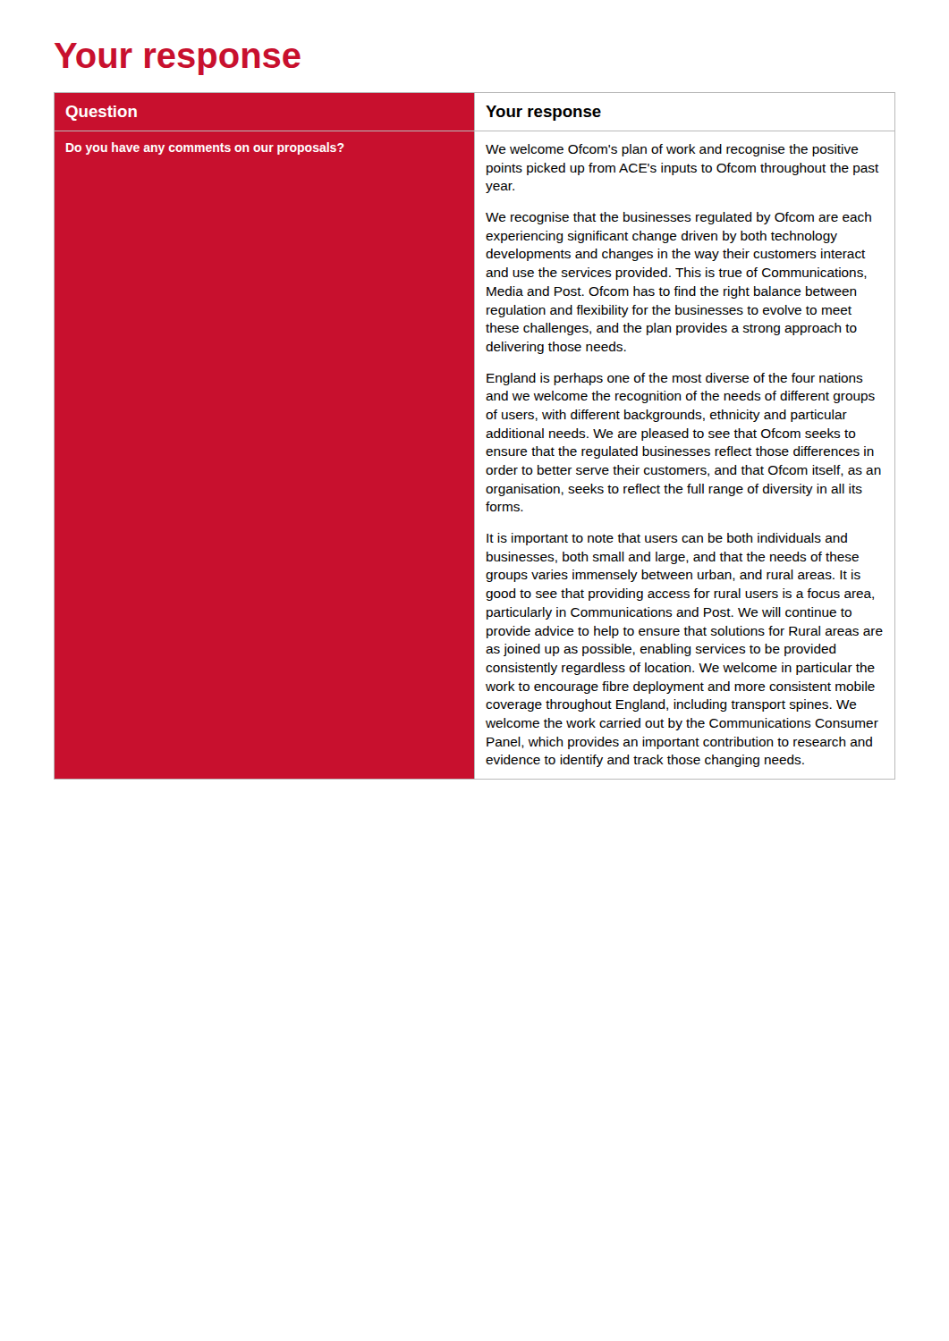Your response
| Question | Your response |
| --- | --- |
| Do you have any comments on our proposals? | We welcome Ofcom's plan of work and recognise the positive points picked up from ACE's inputs to Ofcom throughout the past year. We recognise that the businesses regulated by Ofcom are each experiencing significant change driven by both technology developments and changes in the way their customers interact and use the services provided. This is true of Communications, Media and Post. Ofcom has to find the right balance between regulation and flexibility for the businesses to evolve to meet these challenges, and the plan provides a strong approach to delivering those needs. England is perhaps one of the most diverse of the four nations and we welcome the recognition of the needs of different groups of users, with different backgrounds, ethnicity and particular additional needs. We are pleased to see that Ofcom seeks to ensure that the regulated businesses reflect those differences in order to better serve their customers, and that Ofcom itself, as an organisation, seeks to reflect the full range of diversity in all its forms. It is important to note that users can be both individuals and businesses, both small and large, and that the needs of these groups varies immensely between urban, and rural areas. It is good to see that providing access for rural users is a focus area, particularly in Communications and Post. We will continue to provide advice to help to ensure that solutions for Rural areas are as joined up as possible, enabling services to be provided consistently regardless of location. We welcome in particular the work to encourage fibre deployment and more consistent mobile coverage throughout England, including transport spines. We welcome the work carried out by the Communications Consumer Panel, which provides an important contribution to research and evidence to identify and track those changing needs. |